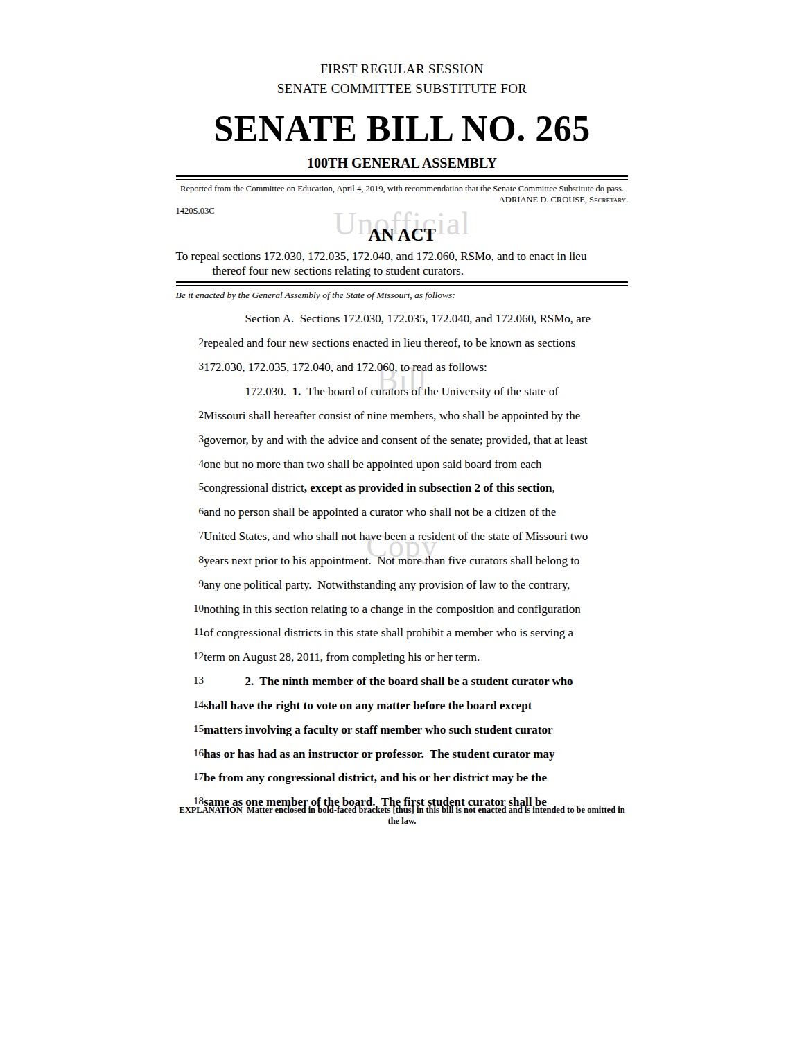FIRST REGULAR SESSION
SENATE COMMITTEE SUBSTITUTE FOR
SENATE BILL NO. 265
100TH GENERAL ASSEMBLY
Reported from the Committee on Education, April 4, 2019, with recommendation that the Senate Committee Substitute do pass.
ADRIANE D. CROUSE, Secretary.
1420S.03C
Unofficial
Bill
Copy
AN ACT
To repeal sections 172.030, 172.035, 172.040, and 172.060, RSMo, and to enact in lieu thereof four new sections relating to student curators.
Be it enacted by the General Assembly of the State of Missouri, as follows:
| | Section A. Sections 172.030, 172.035, 172.040, and 172.060, RSMo, are |
| 2 | repealed and four new sections enacted in lieu thereof, to be known as sections |
| 3 | 172.030, 172.035, 172.040, and 172.060, to read as follows: |
| | 172.030. 1. The board of curators of the University of the state of |
| 2 | Missouri shall hereafter consist of nine members, who shall be appointed by the |
| 3 | governor, by and with the advice and consent of the senate; provided, that at least |
| 4 | one but no more than two shall be appointed upon said board from each |
| 5 | congressional district , except as provided in subsection 2 of this section , |
| 6 | and no person shall be appointed a curator who shall not be a citizen of the |
| 7 | United States, and who shall not have been a resident of the state of Missouri two |
| 8 | years next prior to his appointment. Not more than five curators shall belong to |
| 9 | any one political party. Notwithstanding any provision of law to the contrary, |
| 10 | nothing in this section relating to a change in the composition and configuration |
| 11 | of congressional districts in this state shall prohibit a member who is serving a |
| 12 | term on August 28, 2011, from completing his or her term. |
| 13 | 2. The ninth member of the board shall be a student curator who |
| 14 | shall have the right to vote on any matter before the board except |
| 15 | matters involving a faculty or staff member who such student curator |
| 16 | has or has had as an instructor or professor. The student curator may |
| 17 | be from any congressional district, and his or her district may be the |
| 18 | same as one member of the board. The first student curator shall be |
EXPLANATION–Matter enclosed in bold-faced brackets [thus] in this bill is not enacted and is intended to be omitted in the law.